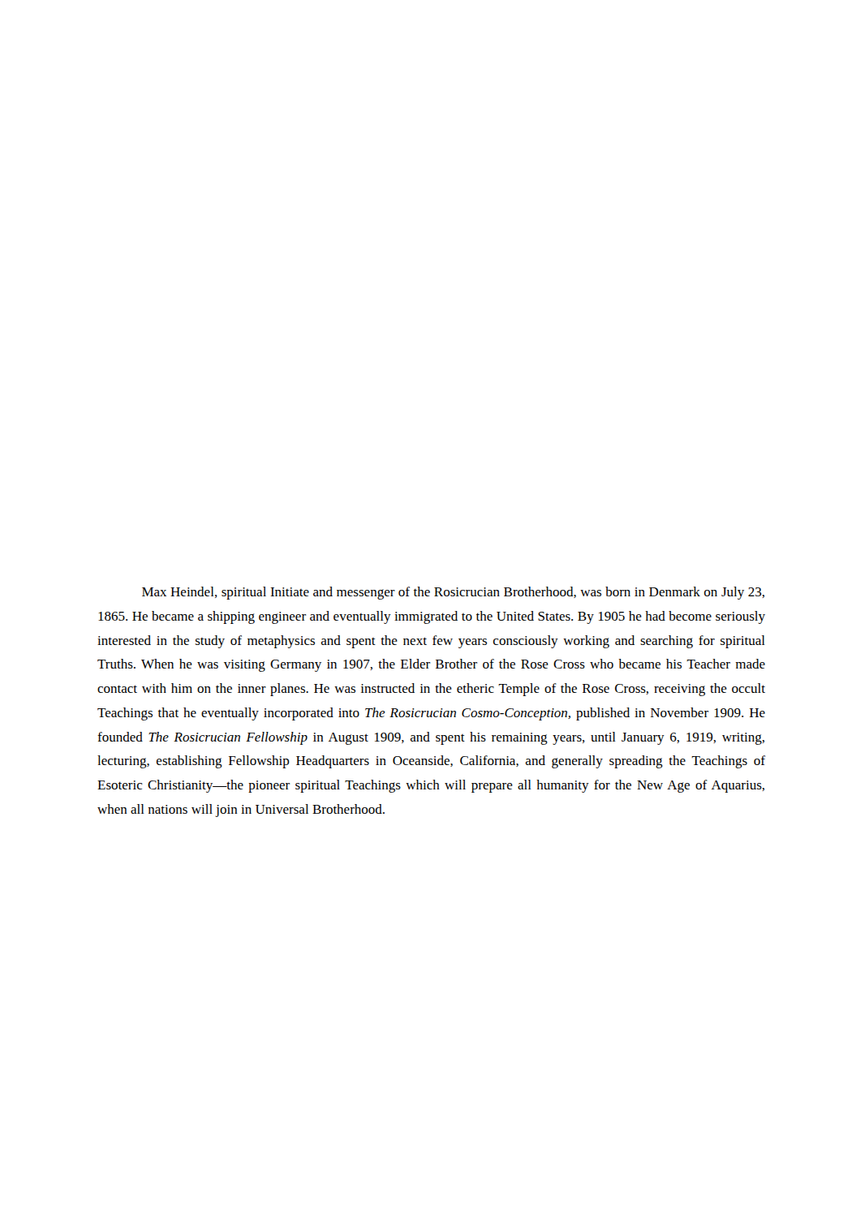Max Heindel, spiritual Initiate and messenger of the Rosicrucian Brotherhood, was born in Denmark on July 23, 1865. He became a shipping engineer and eventually immigrated to the United States. By 1905 he had become seriously interested in the study of metaphysics and spent the next few years consciously working and searching for spiritual Truths. When he was visiting Germany in 1907, the Elder Brother of the Rose Cross who became his Teacher made contact with him on the inner planes. He was instructed in the etheric Temple of the Rose Cross, receiving the occult Teachings that he eventually incorporated into The Rosicrucian Cosmo-Conception, published in November 1909. He founded The Rosicrucian Fellowship in August 1909, and spent his remaining years, until January 6, 1919, writing, lecturing, establishing Fellowship Headquarters in Oceanside, California, and generally spreading the Teachings of Esoteric Christianity—the pioneer spiritual Teachings which will prepare all humanity for the New Age of Aquarius, when all nations will join in Universal Brotherhood.